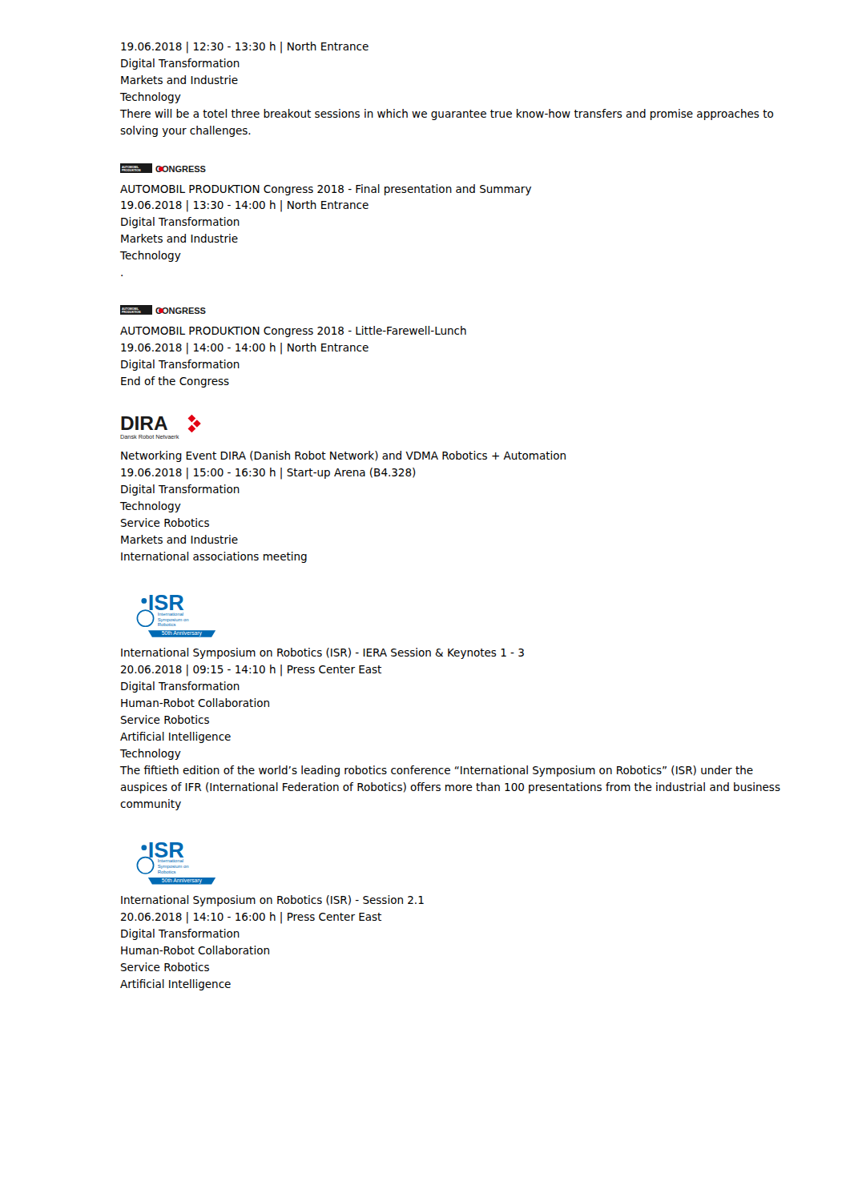19.06.2018 | 12:30 - 13:30 h | North Entrance
Digital Transformation
Markets and Industrie
Technology
There will be a totel three breakout sessions in which we guarantee true know-how transfers and promise approaches to solving your challenges.
AUTOMOBIL PRODUKTION Congress 2018 - Final presentation and Summary
19.06.2018 | 13:30 - 14:00 h | North Entrance
Digital Transformation
Markets and Industrie
Technology
.
AUTOMOBIL PRODUKTION Congress 2018 - Little-Farewell-Lunch
19.06.2018 | 14:00 - 14:00 h | North Entrance
Digital Transformation
End of the Congress
Networking Event DIRA (Danish Robot Network) and VDMA Robotics + Automation
19.06.2018 | 15:00 - 16:30 h | Start-up Arena (B4.328)
Digital Transformation
Technology
Service Robotics
Markets and Industrie
International associations meeting
International Symposium on Robotics (ISR) - IERA Session & Keynotes 1 - 3
20.06.2018 | 09:15 - 14:10 h | Press Center East
Digital Transformation
Human-Robot Collaboration
Service Robotics
Artificial Intelligence
Technology
The fiftieth edition of the world’s leading robotics conference “International Symposium on Robotics” (ISR) under the auspices of IFR (International Federation of Robotics) offers more than 100 presentations from the industrial and business community
International Symposium on Robotics (ISR) - Session 2.1
20.06.2018 | 14:10 - 16:00 h | Press Center East
Digital Transformation
Human-Robot Collaboration
Service Robotics
Artificial Intelligence